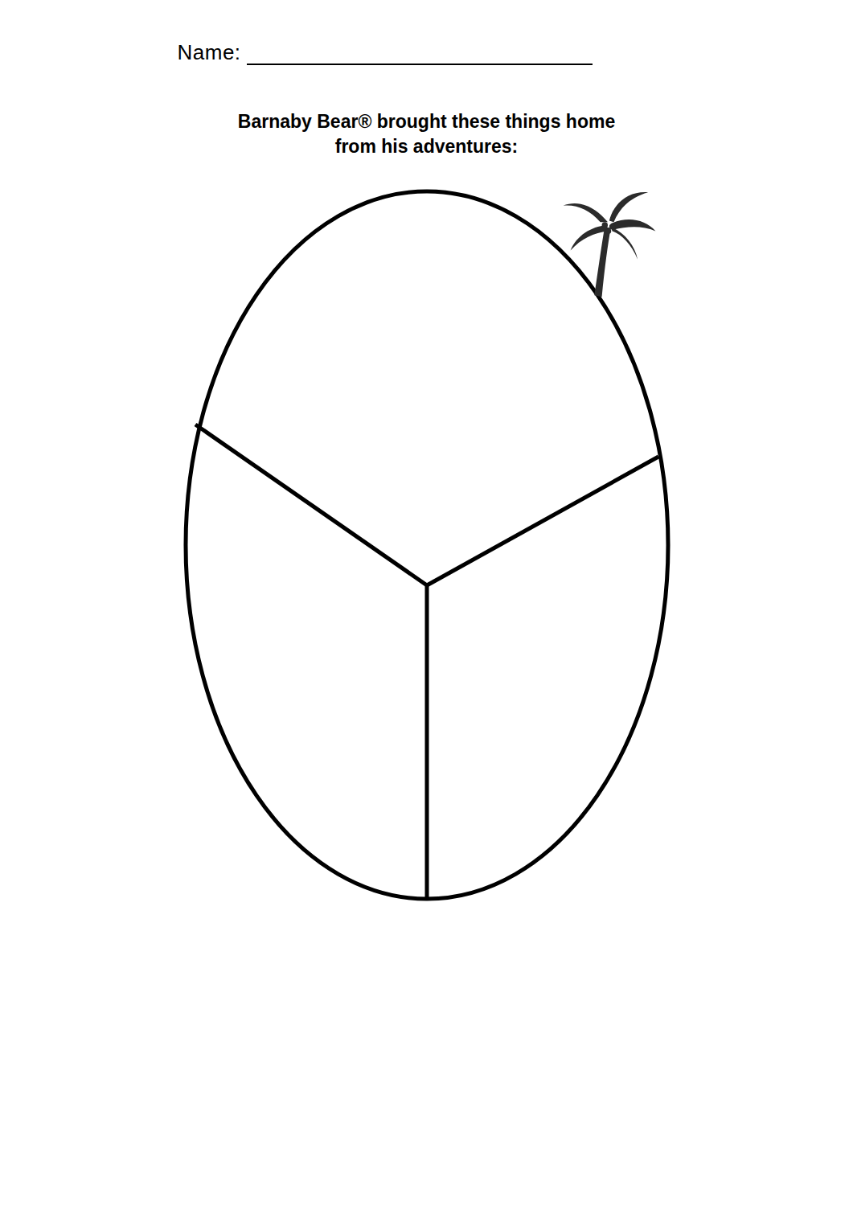Name:
Barnaby Bear® brought these things home
from his adventures: